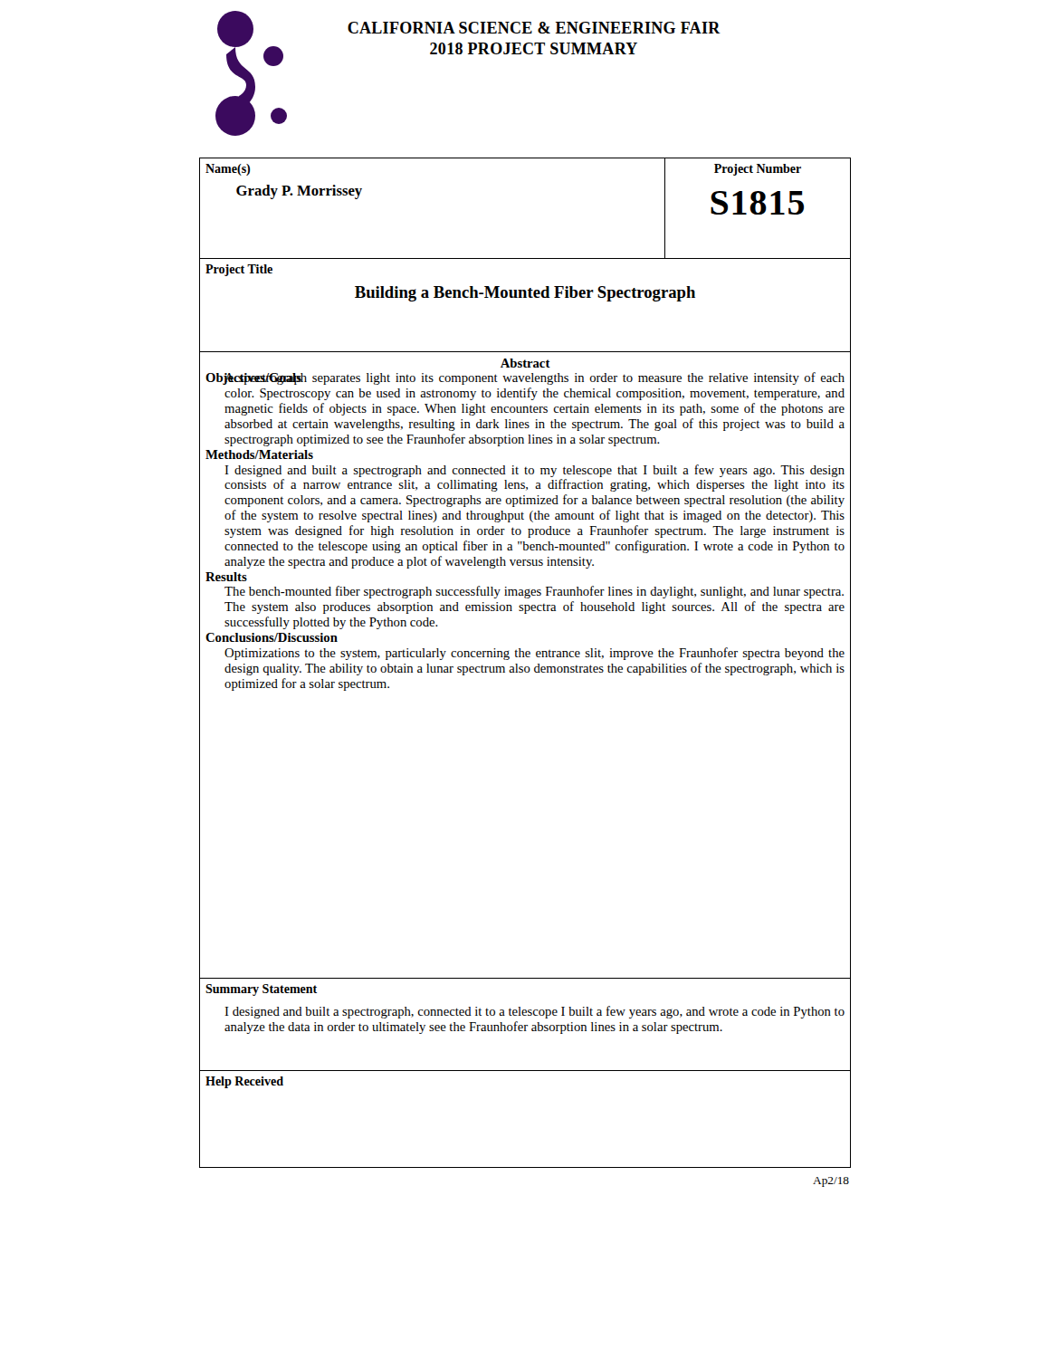CALIFORNIA SCIENCE & ENGINEERING FAIR
2018 PROJECT SUMMARY
| Name(s) Grady P. Morrissey | Project Number S1815 |
| Project Title Building a Bench-Mounted Fiber Spectrograph |
| Abstract Objectives/Goals A spectrograph separates light into its component wavelengths in order to measure the relative intensity of each color. Spectroscopy can be used in astronomy to identify the chemical composition, movement, temperature, and magnetic fields of objects in space. When light encounters certain elements in its path, some of the photons are absorbed at certain wavelengths, resulting in dark lines in the spectrum. The goal of this project was to build a spectrograph optimized to see the Fraunhofer absorption lines in a solar spectrum. Methods/Materials I designed and built a spectrograph and connected it to my telescope that I built a few years ago. This design consists of a narrow entrance slit, a collimating lens, a diffraction grating, which disperses the light into its component colors, and a camera. Spectrographs are optimized for a balance between spectral resolution (the ability of the system to resolve spectral lines) and throughput (the amount of light that is imaged on the detector). This system was designed for high resolution in order to produce a Fraunhofer spectrum. The large instrument is connected to the telescope using an optical fiber in a "bench-mounted" configuration. I wrote a code in Python to analyze the spectra and produce a plot of wavelength versus intensity. Results The bench-mounted fiber spectrograph successfully images Fraunhofer lines in daylight, sunlight, and lunar spectra. The system also produces absorption and emission spectra of household light sources. All of the spectra are successfully plotted by the Python code. Conclusions/Discussion Optimizations to the system, particularly concerning the entrance slit, improve the Fraunhofer spectra beyond the design quality. The ability to obtain a lunar spectrum also demonstrates the capabilities of the spectrograph, which is optimized for a solar spectrum. |
| Summary Statement I designed and built a spectrograph, connected it to a telescope I built a few years ago, and wrote a code in Python to analyze the data in order to ultimately see the Fraunhofer absorption lines in a solar spectrum. |
| Help Received |
Ap2/18